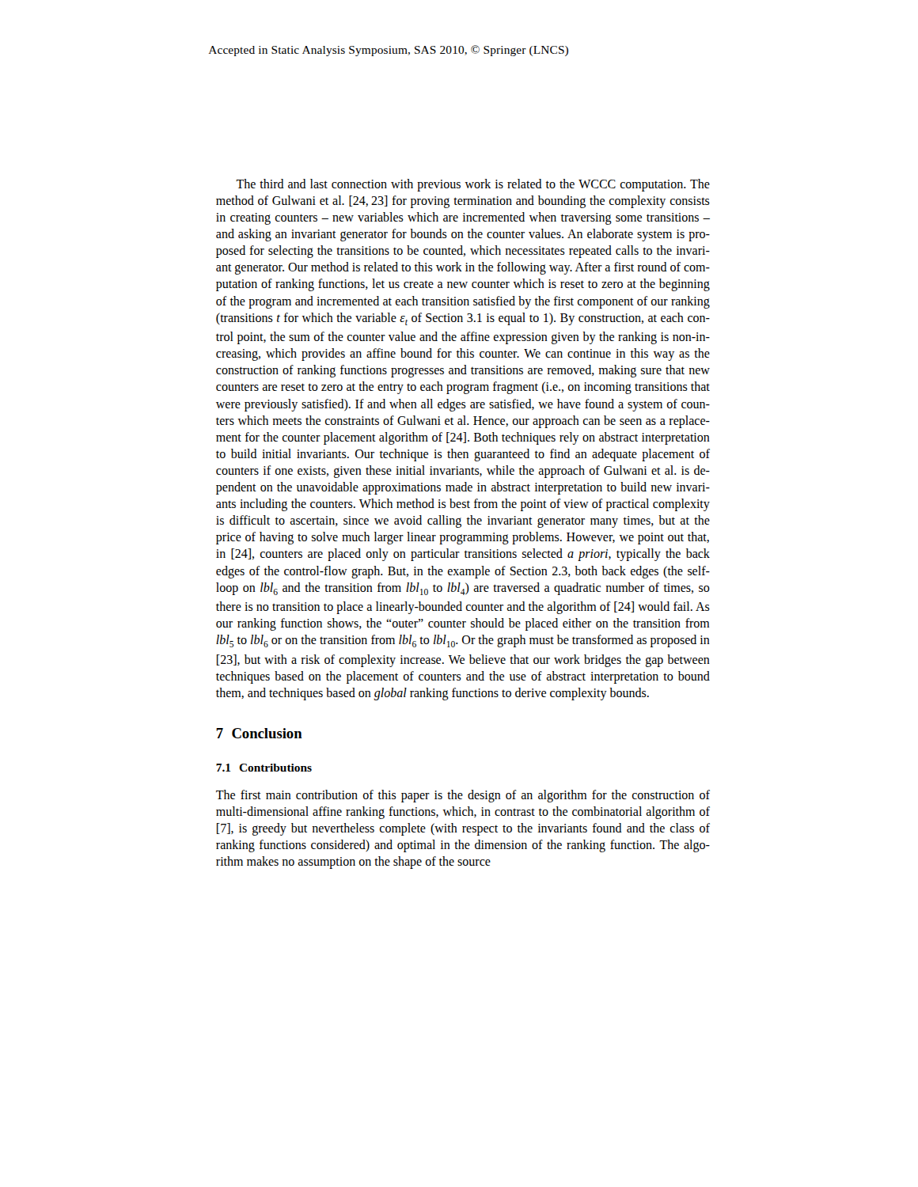Accepted in Static Analysis Symposium, SAS 2010, © Springer (LNCS)
The third and last connection with previous work is related to the WCCC computation. The method of Gulwani et al. [24, 23] for proving termination and bounding the complexity consists in creating counters – new variables which are incremented when traversing some transitions – and asking an invariant generator for bounds on the counter values. An elaborate system is proposed for selecting the transitions to be counted, which necessitates repeated calls to the invariant generator. Our method is related to this work in the following way. After a first round of computation of ranking functions, let us create a new counter which is reset to zero at the beginning of the program and incremented at each transition satisfied by the first component of our ranking (transitions t for which the variable εt of Section 3.1 is equal to 1). By construction, at each control point, the sum of the counter value and the affine expression given by the ranking is non-increasing, which provides an affine bound for this counter. We can continue in this way as the construction of ranking functions progresses and transitions are removed, making sure that new counters are reset to zero at the entry to each program fragment (i.e., on incoming transitions that were previously satisfied). If and when all edges are satisfied, we have found a system of counters which meets the constraints of Gulwani et al. Hence, our approach can be seen as a replacement for the counter placement algorithm of [24]. Both techniques rely on abstract interpretation to build initial invariants. Our technique is then guaranteed to find an adequate placement of counters if one exists, given these initial invariants, while the approach of Gulwani et al. is dependent on the unavoidable approximations made in abstract interpretation to build new invariants including the counters. Which method is best from the point of view of practical complexity is difficult to ascertain, since we avoid calling the invariant generator many times, but at the price of having to solve much larger linear programming problems. However, we point out that, in [24], counters are placed only on particular transitions selected a priori, typically the back edges of the control-flow graph. But, in the example of Section 2.3, both back edges (the self-loop on lbl6 and the transition from lbl10 to lbl4) are traversed a quadratic number of times, so there is no transition to place a linearly-bounded counter and the algorithm of [24] would fail. As our ranking function shows, the “outer” counter should be placed either on the transition from lbl5 to lbl6 or on the transition from lbl6 to lbl10. Or the graph must be transformed as proposed in [23], but with a risk of complexity increase. We believe that our work bridges the gap between techniques based on the placement of counters and the use of abstract interpretation to bound them, and techniques based on global ranking functions to derive complexity bounds.
7 Conclusion
7.1 Contributions
The first main contribution of this paper is the design of an algorithm for the construction of multi-dimensional affine ranking functions, which, in contrast to the combinatorial algorithm of [7], is greedy but nevertheless complete (with respect to the invariants found and the class of ranking functions considered) and optimal in the dimension of the ranking function. The algorithm makes no assumption on the shape of the source